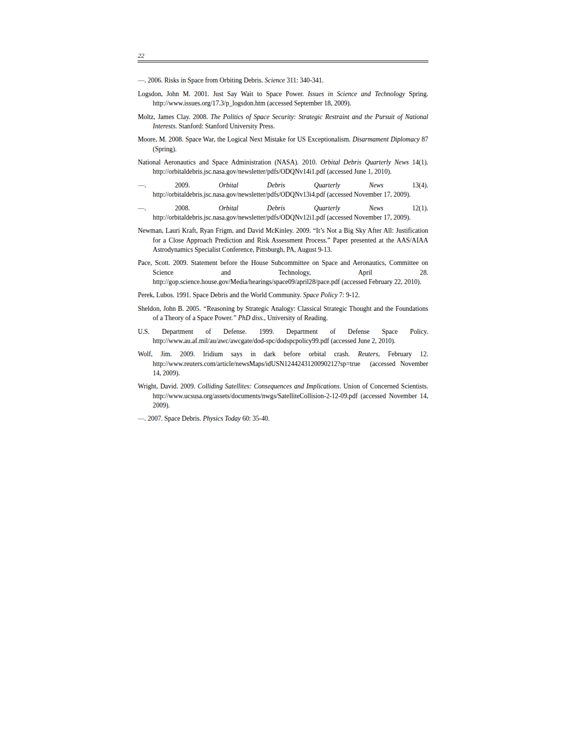22
—. 2006. Risks in Space from Orbiting Debris. Science 311: 340-341.
Logsdon, John M. 2001. Just Say Wait to Space Power. Issues in Science and Technology Spring. http://www.issues.org/17.3/p_logsdon.htm (accessed September 18, 2009).
Moltz, James Clay. 2008. The Politics of Space Security: Strategic Restraint and the Pursuit of National Interests. Stanford: Stanford University Press.
Moore, M. 2008. Space War, the Logical Next Mistake for US Exceptionalism. Disarmament Diplomacy 87 (Spring).
National Aeronautics and Space Administration (NASA). 2010. Orbital Debris Quarterly News 14(1). http://orbitaldebris.jsc.nasa.gov/newsletter/pdfs/ODQNv14i1.pdf (accessed June 1, 2010).
—. 2009. Orbital Debris Quarterly News 13(4). http://orbitaldebris.jsc.nasa.gov/newsletter/pdfs/ODQNv13i4.pdf (accessed November 17, 2009).
—. 2008. Orbital Debris Quarterly News 12(1). http://orbitaldebris.jsc.nasa.gov/newsletter/pdfs/ODQNv12i1.pdf (accessed November 17, 2009).
Newman, Lauri Kraft, Ryan Frigm, and David McKinley. 2009. “It’s Not a Big Sky After All: Justification for a Close Approach Prediction and Risk Assessment Process.” Paper presented at the AAS/AIAA Astrodynamics Specialist Conference, Pittsburgh, PA, August 9-13.
Pace, Scott. 2009. Statement before the House Subcommittee on Space and Aeronautics, Committee on Science and Technology, April 28. http://gop.science.house.gov/Media/hearings/space09/april28/pace.pdf (accessed February 22, 2010).
Perek, Lubos. 1991. Space Debris and the World Community. Space Policy 7: 9-12.
Sheldon, John B. 2005. “Reasoning by Strategic Analogy: Classical Strategic Thought and the Foundations of a Theory of a Space Power.” PhD diss., University of Reading.
U.S. Department of Defense. 1999. Department of Defense Space Policy. http://www.au.af.mil/au/awc/awcgate/dod-spc/dodspcpolicy99.pdf (accessed June 2, 2010).
Wolf, Jim. 2009. Iridium says in dark before orbital crash. Reuters, February 12. http://www.reuters.com/article/newsMaps/idUSN1244243120090212?sp=true (accessed November 14, 2009).
Wright, David. 2009. Colliding Satellites: Consequences and Implications. Union of Concerned Scientists. http://www.ucsusa.org/assets/documents/nwgs/SatelliteCollision-2-12-09.pdf (accessed November 14, 2009).
—. 2007. Space Debris. Physics Today 60: 35-40.